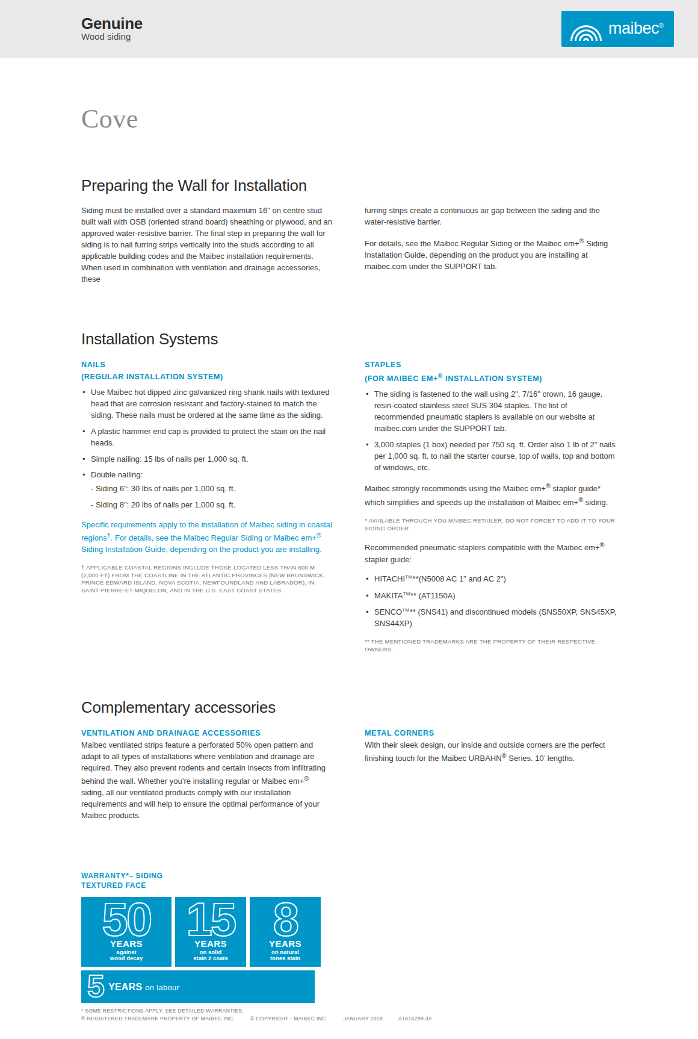Genuine
Wood siding
maibec®
Cove
Preparing the Wall for Installation
Siding must be installed over a standard maximum 16" on centre stud built wall with OSB (oriented strand board) sheathing or plywood, and an approved water-resistive barrier. The final step in preparing the wall for siding is to nail furring strips vertically into the studs according to all applicable building codes and the Maibec installation requirements. When used in combination with ventilation and drainage accessories, these
furring strips create a continuous air gap between the siding and the water-resistive barrier.
For details, see the Maibec Regular Siding or the Maibec em+® Siding Installation Guide, depending on the product you are installing at maibec.com under the SUPPORT tab.
Installation Systems
Nails
(Regular installation system)
Use Maibec hot dipped zinc galvanized ring shank nails with textured head that are corrosion resistant and factory-stained to match the siding. These nails must be ordered at the same time as the siding.
A plastic hammer end cap is provided to protect the stain on the nail heads.
Simple nailing: 15 lbs of nails per 1,000 sq. ft.
Double nailing:
- Siding 6": 30 lbs of nails per 1,000 sq. ft.
- Siding 8": 20 lbs of nails per 1,000 sq. ft.
Specific requirements apply to the installation of Maibec siding in coastal regions†. For details, see the Maibec Regular Siding or Maibec em+® Siding Installation Guide, depending on the product you are installing.
† Applicable coastal regions include those located less than 600 m (2,000 ft) from the coastline in the Atlantic provinces (New Brunswick, Prince Edward Island, Nova Scotia, Newfoundland and Labrador), in Saint-Pierre-et-Miquelon, and in the U.S. East Coast states.
Staples
(For Maibec em+® installation system)
The siding is fastened to the wall using 2", 7/16" crown, 16 gauge, resin-coated stainless steel SUS 304 staples. The list of recommended pneumatic staplers is available on our website at maibec.com under the SUPPORT tab.
3,000 staples (1 box) needed per 750 sq. ft. Order also 1 lb of 2" nails per 1,000 sq. ft. to nail the starter course, top of walls, top and bottom of windows, etc.
Maibec strongly recommends using the Maibec em+® stapler guide* which simplifies and speeds up the installation of Maibec em+® siding.
* Available through you Maibec retailer. Do not forget to add it to your siding order.
Recommended pneumatic staplers compatible with the Maibec em+® stapler guide:
HITACHITM**(N5008 AC 1" and AC 2")
MAKITATM** (AT1150A)
SENCOTM** (SNS41) and discontinued models (SNS50XP, SNS45XP, SNS44XP)
** The mentioned trademarks are the property of their respective owners.
Complementary accessories
Ventilation and drainage accessories
Maibec ventilated strips feature a perforated 50% open pattern and adapt to all types of installations where ventilation and drainage are required. They also prevent rodents and certain insects from infiltrating behind the wall. Whether you’re installing regular or Maibec em+® siding, all our ventilated products comply with our installation requirements and will help to ensure the optimal performance of your Maibec products.
Metal corners
With their sleek design, our inside and outside corners are the perfect finishing touch for the Maibec URBAHN® Series. 10’ lengths.
Warranty*– Siding
Textured face
50
YEARS
against
wood decay
15
YEARS
on solid
stain 2 coats
8
YEARS
on natural
tones stain
5
YEARS on labour
* Some restrictions apply. See detailed warranties.
® Registered trademark property of Maibec Inc. © Copyright - Maibec Inc. January 2019 A1616299.3A